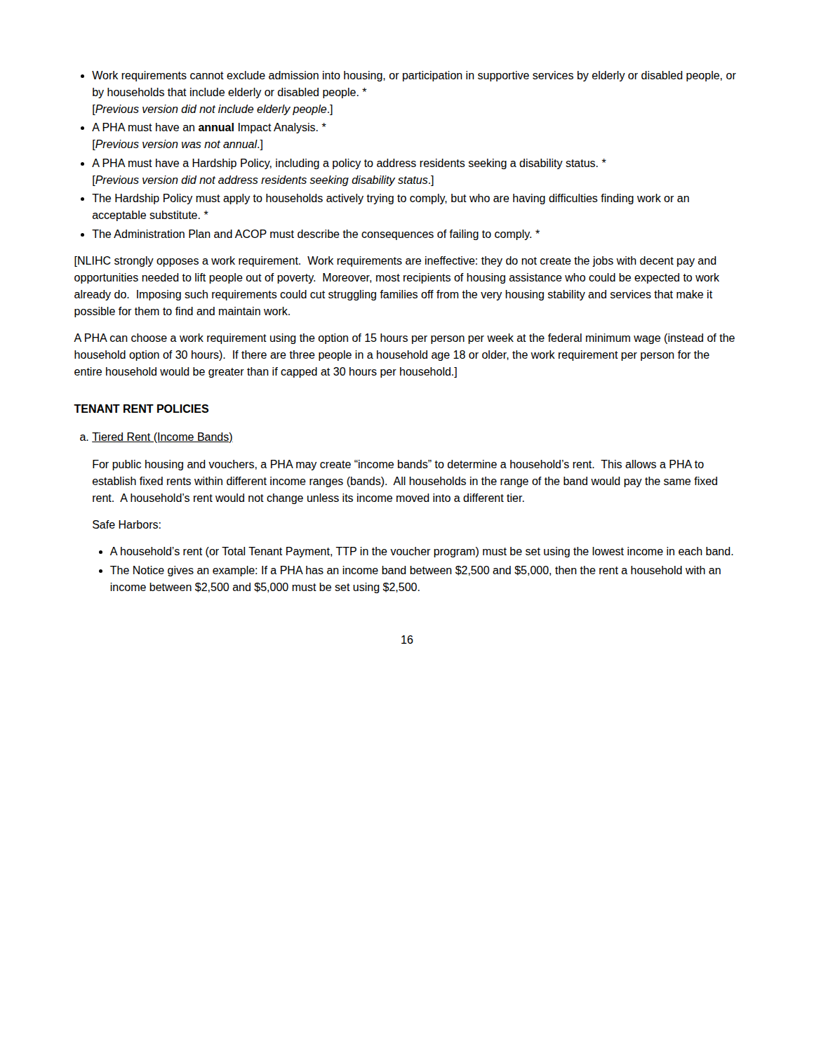Work requirements cannot exclude admission into housing, or participation in supportive services by elderly or disabled people, or by households that include elderly or disabled people. *
[Previous version did not include elderly people.]
A PHA must have an annual Impact Analysis. *
[Previous version was not annual.]
A PHA must have a Hardship Policy, including a policy to address residents seeking a disability status. *
[Previous version did not address residents seeking disability status.]
The Hardship Policy must apply to households actively trying to comply, but who are having difficulties finding work or an acceptable substitute. *
The Administration Plan and ACOP must describe the consequences of failing to comply. *
[NLIHC strongly opposes a work requirement. Work requirements are ineffective: they do not create the jobs with decent pay and opportunities needed to lift people out of poverty. Moreover, most recipients of housing assistance who could be expected to work already do. Imposing such requirements could cut struggling families off from the very housing stability and services that make it possible for them to find and maintain work.
A PHA can choose a work requirement using the option of 15 hours per person per week at the federal minimum wage (instead of the household option of 30 hours). If there are three people in a household age 18 or older, the work requirement per person for the entire household would be greater than if capped at 30 hours per household.]
TENANT RENT POLICIES
Tiered Rent (Income Bands)
For public housing and vouchers, a PHA may create “income bands” to determine a household’s rent. This allows a PHA to establish fixed rents within different income ranges (bands). All households in the range of the band would pay the same fixed rent. A household’s rent would not change unless its income moved into a different tier.
Safe Harbors:
A household’s rent (or Total Tenant Payment, TTP in the voucher program) must be set using the lowest income in each band.
The Notice gives an example: If a PHA has an income band between $2,500 and $5,000, then the rent a household with an income between $2,500 and $5,000 must be set using $2,500.
16